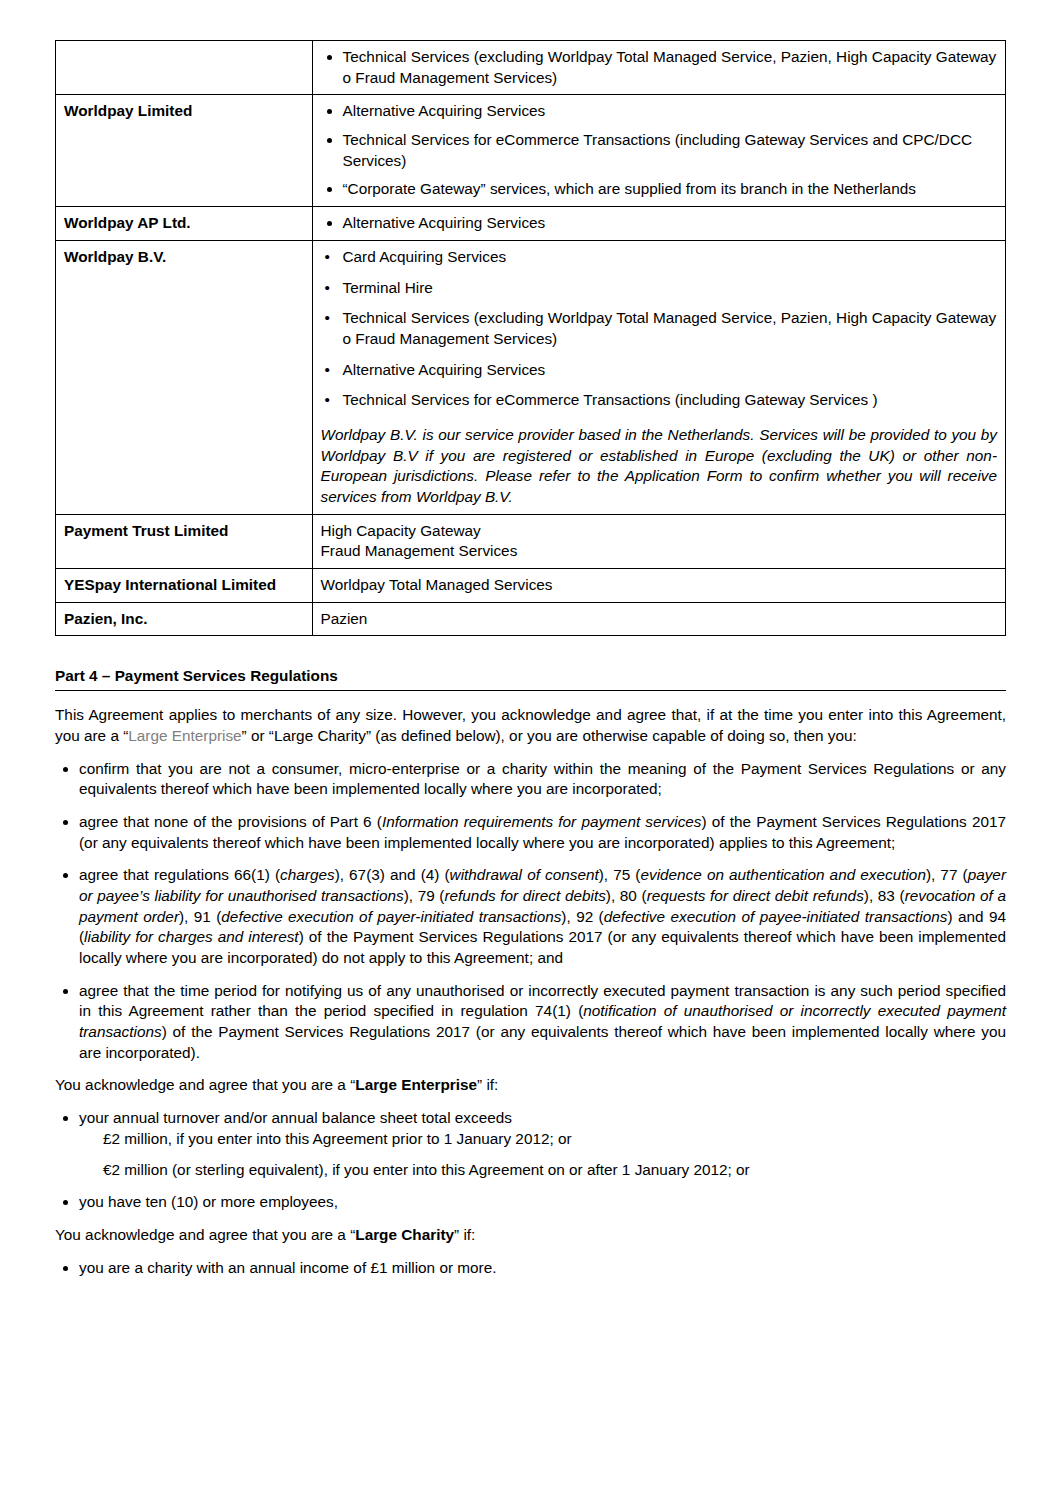| | Technical Services (excluding Worldpay Total Managed Service, Pazien, High Capacity Gateway o Fraud Management Services) |
| Worldpay Limited | Alternative Acquiring Services Technical Services for eCommerce Transactions (including Gateway Services and CPC/DCC Services) “Corporate Gateway” services, which are supplied from its branch in the Netherlands |
| Worldpay AP Ltd. | Alternative Acquiring Services |
| Worldpay B.V. | Card Acquiring Services Terminal Hire Technical Services (excluding Worldpay Total Managed Service, Pazien, High Capacity Gateway o Fraud Management Services) Alternative Acquiring Services Technical Services for eCommerce Transactions (including Gateway Services ) Worldpay B.V. is our service provider based in the Netherlands. Services will be provided to you by Worldpay B.V if you are registered or established in Europe (excluding the UK) or other non-European jurisdictions. Please refer to the Application Form to confirm whether you will receive services from Worldpay B.V. |
| Payment Trust Limited | High Capacity Gateway Fraud Management Services |
| YESpay International Limited | Worldpay Total Managed Services |
| Pazien, Inc. | Pazien |
Part 4 – Payment Services Regulations
This Agreement applies to merchants of any size. However, you acknowledge and agree that, if at the time you enter into this Agreement, you are a “Large Enterprise” or “Large Charity” (as defined below), or you are otherwise capable of doing so, then you:
confirm that you are not a consumer, micro-enterprise or a charity within the meaning of the Payment Services Regulations or any equivalents thereof which have been implemented locally where you are incorporated;
agree that none of the provisions of Part 6 (Information requirements for payment services) of the Payment Services Regulations 2017 (or any equivalents thereof which have been implemented locally where you are incorporated) applies to this Agreement;
agree that regulations 66(1) (charges), 67(3) and (4) (withdrawal of consent), 75 (evidence on authentication and execution), 77 (payer or payee’s liability for unauthorised transactions), 79 (refunds for direct debits), 80 (requests for direct debit refunds), 83 (revocation of a payment order), 91 (defective execution of payer-initiated transactions), 92 (defective execution of payee-initiated transactions) and 94 (liability for charges and interest) of the Payment Services Regulations 2017 (or any equivalents thereof which have been implemented locally where you are incorporated) do not apply to this Agreement; and
agree that the time period for notifying us of any unauthorised or incorrectly executed payment transaction is any such period specified in this Agreement rather than the period specified in regulation 74(1) (notification of unauthorised or incorrectly executed payment transactions) of the Payment Services Regulations 2017 (or any equivalents thereof which have been implemented locally where you are incorporated).
You acknowledge and agree that you are a “Large Enterprise” if:
your annual turnover and/or annual balance sheet total exceeds
£2 million, if you enter into this Agreement prior to 1 January 2012; or
€2 million (or sterling equivalent), if you enter into this Agreement on or after 1 January 2012; or
you have ten (10) or more employees,
You acknowledge and agree that you are a “Large Charity” if:
you are a charity with an annual income of £1 million or more.